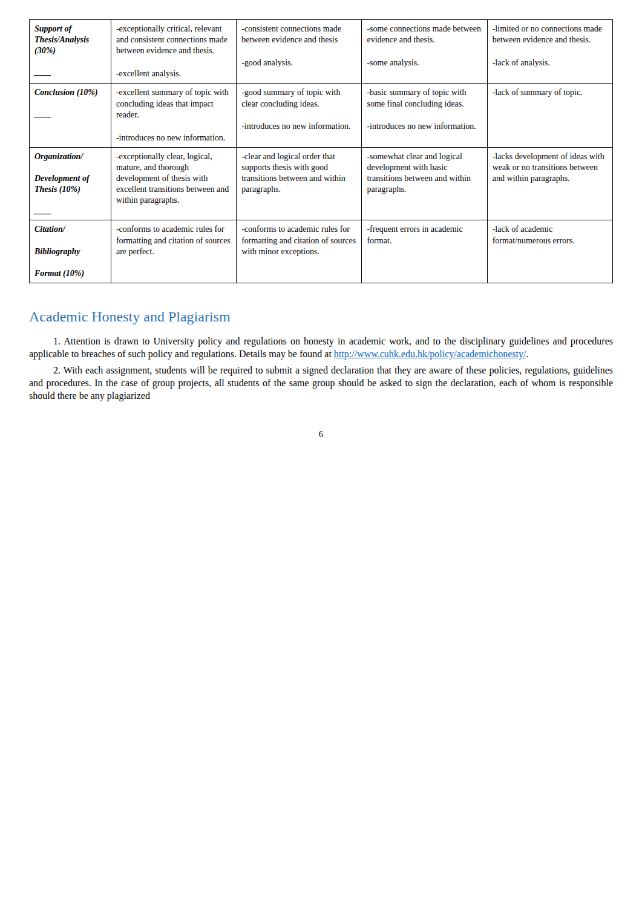| Support of Thesis/Analysis (30%) ____ | -exceptionally critical, relevant and consistent connections made between evidence and thesis. -excellent analysis. | -consistent connections made between evidence and thesis -good analysis. | -some connections made between evidence and thesis. -some analysis. | -limited or no connections made between evidence and thesis. -lack of analysis. |
| Conclusion (10%) ____ | -excellent summary of topic with concluding ideas that impact reader. -introduces no new information. | -good summary of topic with clear concluding ideas. -introduces no new information. | -basic summary of topic with some final concluding ideas. -introduces no new information. | -lack of summary of topic. |
| Organization/ Development of Thesis (10%) ____ | -exceptionally clear, logical, mature, and thorough development of thesis with excellent transitions between and within paragraphs. | -clear and logical order that supports thesis with good transitions between and within paragraphs. | -somewhat clear and logical development with basic transitions between and within paragraphs. | -lacks development of ideas with weak or no transitions between and within paragraphs. |
| Citation/ Bibliography Format (10%) | -conforms to academic rules for formatting and citation of sources are perfect. | -conforms to academic rules for formatting and citation of sources with minor exceptions. | -frequent errors in academic format. | -lack of academic format/numerous errors. |
Academic Honesty and Plagiarism
1. Attention is drawn to University policy and regulations on honesty in academic work, and to the disciplinary guidelines and procedures applicable to breaches of such policy and regulations. Details may be found at http://www.cuhk.edu.hk/policy/academichonesty/.
2. With each assignment, students will be required to submit a signed declaration that they are aware of these policies, regulations, guidelines and procedures. In the case of group projects, all students of the same group should be asked to sign the declaration, each of whom is responsible should there be any plagiarized
6